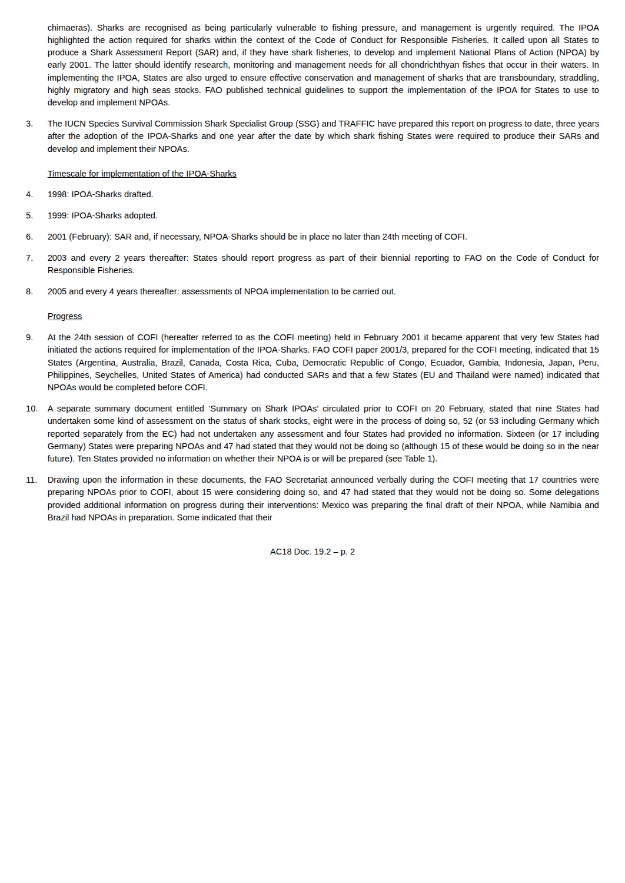chimaeras). Sharks are recognised as being particularly vulnerable to fishing pressure, and management is urgently required. The IPOA highlighted the action required for sharks within the context of the Code of Conduct for Responsible Fisheries. It called upon all States to produce a Shark Assessment Report (SAR) and, if they have shark fisheries, to develop and implement National Plans of Action (NPOA) by early 2001. The latter should identify research, monitoring and management needs for all chondrichthyan fishes that occur in their waters. In implementing the IPOA, States are also urged to ensure effective conservation and management of sharks that are transboundary, straddling, highly migratory and high seas stocks. FAO published technical guidelines to support the implementation of the IPOA for States to use to develop and implement NPOAs.
3. The IUCN Species Survival Commission Shark Specialist Group (SSG) and TRAFFIC have prepared this report on progress to date, three years after the adoption of the IPOA-Sharks and one year after the date by which shark fishing States were required to produce their SARs and develop and implement their NPOAs.
Timescale for implementation of the IPOA-Sharks
4. 1998: IPOA-Sharks drafted.
5. 1999: IPOA-Sharks adopted.
6. 2001 (February): SAR and, if necessary, NPOA-Sharks should be in place no later than 24th meeting of COFI.
7. 2003 and every 2 years thereafter: States should report progress as part of their biennial reporting to FAO on the Code of Conduct for Responsible Fisheries.
8. 2005 and every 4 years thereafter: assessments of NPOA implementation to be carried out.
Progress
9. At the 24th session of COFI (hereafter referred to as the COFI meeting) held in February 2001 it became apparent that very few States had initiated the actions required for implementation of the IPOA-Sharks. FAO COFI paper 2001/3, prepared for the COFI meeting, indicated that 15 States (Argentina, Australia, Brazil, Canada, Costa Rica, Cuba, Democratic Republic of Congo, Ecuador, Gambia, Indonesia, Japan, Peru, Philippines, Seychelles, United States of America) had conducted SARs and that a few States (EU and Thailand were named) indicated that NPOAs would be completed before COFI.
10. A separate summary document entitled ‘Summary on Shark IPOAs’ circulated prior to COFI on 20 February, stated that nine States had undertaken some kind of assessment on the status of shark stocks, eight were in the process of doing so, 52 (or 53 including Germany which reported separately from the EC) had not undertaken any assessment and four States had provided no information. Sixteen (or 17 including Germany) States were preparing NPOAs and 47 had stated that they would not be doing so (although 15 of these would be doing so in the near future). Ten States provided no information on whether their NPOA is or will be prepared (see Table 1).
11. Drawing upon the information in these documents, the FAO Secretariat announced verbally during the COFI meeting that 17 countries were preparing NPOAs prior to COFI, about 15 were considering doing so, and 47 had stated that they would not be doing so. Some delegations provided additional information on progress during their interventions: Mexico was preparing the final draft of their NPOA, while Namibia and Brazil had NPOAs in preparation. Some indicated that their
AC18 Doc. 19.2 – p. 2